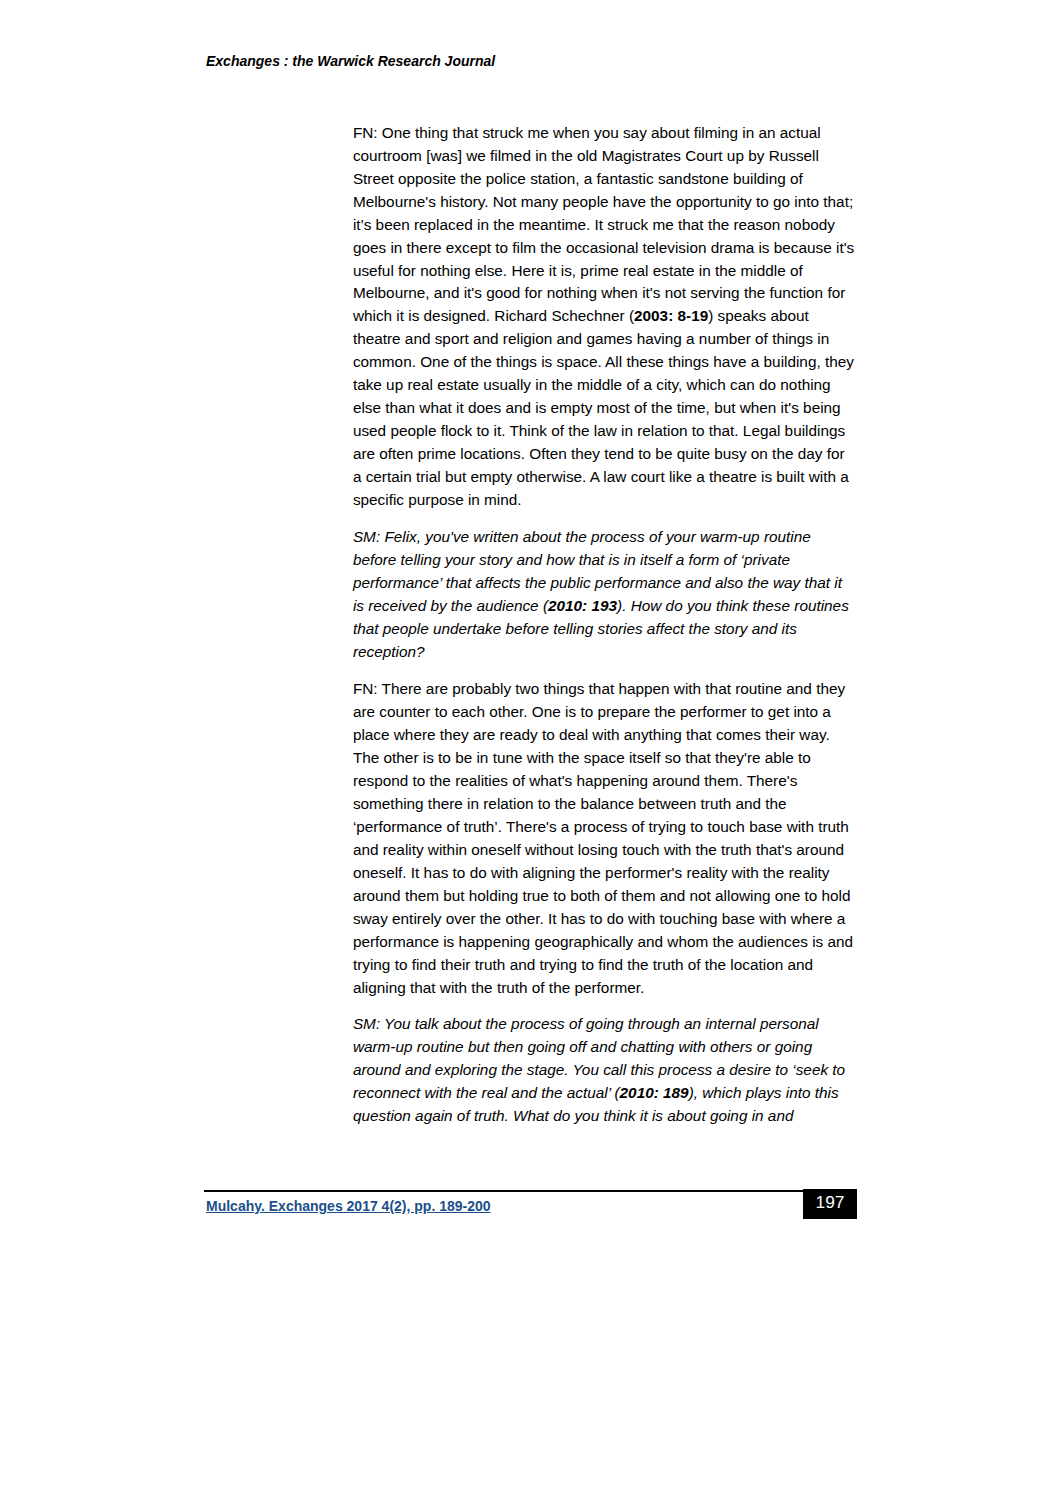Exchanges : the Warwick Research Journal
FN: One thing that struck me when you say about filming in an actual courtroom [was] we filmed in the old Magistrates Court up by Russell Street opposite the police station, a fantastic sandstone building of Melbourne's history. Not many people have the opportunity to go into that; it’s been replaced in the meantime. It struck me that the reason nobody goes in there except to film the occasional television drama is because it's useful for nothing else. Here it is, prime real estate in the middle of Melbourne, and it's good for nothing when it's not serving the function for which it is designed. Richard Schechner (2003: 8-19) speaks about theatre and sport and religion and games having a number of things in common. One of the things is space. All these things have a building, they take up real estate usually in the middle of a city, which can do nothing else than what it does and is empty most of the time, but when it's being used people flock to it. Think of the law in relation to that. Legal buildings are often prime locations. Often they tend to be quite busy on the day for a certain trial but empty otherwise. A law court like a theatre is built with a specific purpose in mind.
SM: Felix, you've written about the process of your warm-up routine before telling your story and how that is in itself a form of ‘private performance’ that affects the public performance and also the way that it is received by the audience (2010: 193). How do you think these routines that people undertake before telling stories affect the story and its reception?
FN: There are probably two things that happen with that routine and they are counter to each other. One is to prepare the performer to get into a place where they are ready to deal with anything that comes their way. The other is to be in tune with the space itself so that they're able to respond to the realities of what's happening around them. There's something there in relation to the balance between truth and the ‘performance of truth’. There's a process of trying to touch base with truth and reality within oneself without losing touch with the truth that's around oneself. It has to do with aligning the performer's reality with the reality around them but holding true to both of them and not allowing one to hold sway entirely over the other. It has to do with touching base with where a performance is happening geographically and whom the audiences is and trying to find their truth and trying to find the truth of the location and aligning that with the truth of the performer.
SM: You talk about the process of going through an internal personal warm-up routine but then going off and chatting with others or going around and exploring the stage. You call this process a desire to ‘seek to reconnect with the real and the actual’ (2010: 189), which plays into this question again of truth. What do you think it is about going in and
Mulcahy. Exchanges 2017 4(2), pp. 189-200
197